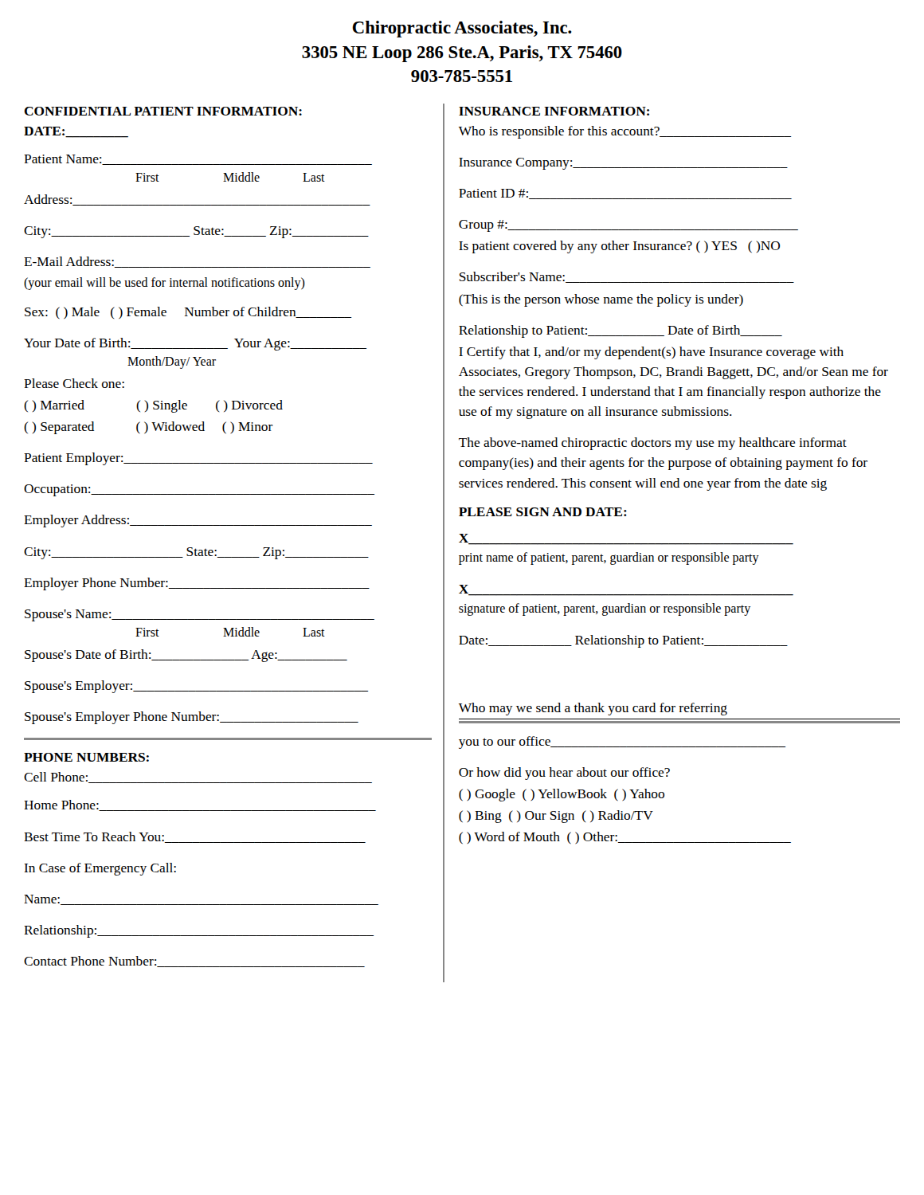Chiropractic Associates, Inc.
3305 NE Loop 286 Ste.A, Paris, TX 75460
903-785-5551
CONFIDENTIAL PATIENT INFORMATION:
DATE:_________
Patient Name:_______________________________________
First Middle Last
Address:___________________________________________
City:____________________ State:______ Zip:___________
E-Mail Address:_____________________________________
(your email will be used for internal notifications only)
Sex: ( ) Male ( ) Female Number of Children________
Your Date of Birth:______________ Your Age:___________
Month/Day/ Year
Please Check one:
( ) Married ( ) Single ( ) Divorced
( ) Separated ( ) Widowed ( ) Minor
Patient Employer:____________________________________
Occupation:_________________________________________
Employer Address:___________________________________
City:___________________ State:______ Zip:____________
Employer Phone Number:_____________________________
Spouse's Name:______________________________________
First Middle Last
Spouse's Date of Birth:______________ Age:__________
Spouse's Employer:__________________________________
Spouse's Employer Phone Number:____________________
PHONE NUMBERS:
Cell Phone:_________________________________________
Home Phone:________________________________________
Best Time To Reach You:_____________________________
In Case of Emergency Call:
Name:______________________________________________
Relationship:________________________________________
Contact Phone Number:______________________________
INSURANCE INFORMATION:
Who is responsible for this account?___________________
Insurance Company:_______________________________
Patient ID #:______________________________________
Group #:__________________________________________
Is patient covered by any other Insurance? ( ) YES ( )NO
Subscriber's Name:_________________________________
(This is the person whose name the policy is under)
Relationship to Patient:___________ Date of Birth______
I Certify that I, and/or my dependent(s) have Insurance coverage with Associates, Gregory Thompson, DC, Brandi Baggett, DC, and/or Sean me for the services rendered. I understand that I am financially respon authorize the use of my signature on all insurance submissions.
The above-named chiropractic doctors my use my healthcare informat company(ies) and their agents for the purpose of obtaining payment fo for services rendered. This consent will end one year from the date sig
PLEASE SIGN AND DATE:
X_______________________________________________
print name of patient, parent, guardian or responsible party
X_______________________________________________
signature of patient, parent, guardian or responsible party
Date:____________ Relationship to Patient:____________
Who may we send a thank you card for referring
you to our office__________________________________
Or how did you hear about our office?
( ) Google ( ) YellowBook ( ) Yahoo
( ) Bing ( ) Our Sign ( ) Radio/TV
( ) Word of Mouth ( ) Other:_________________________